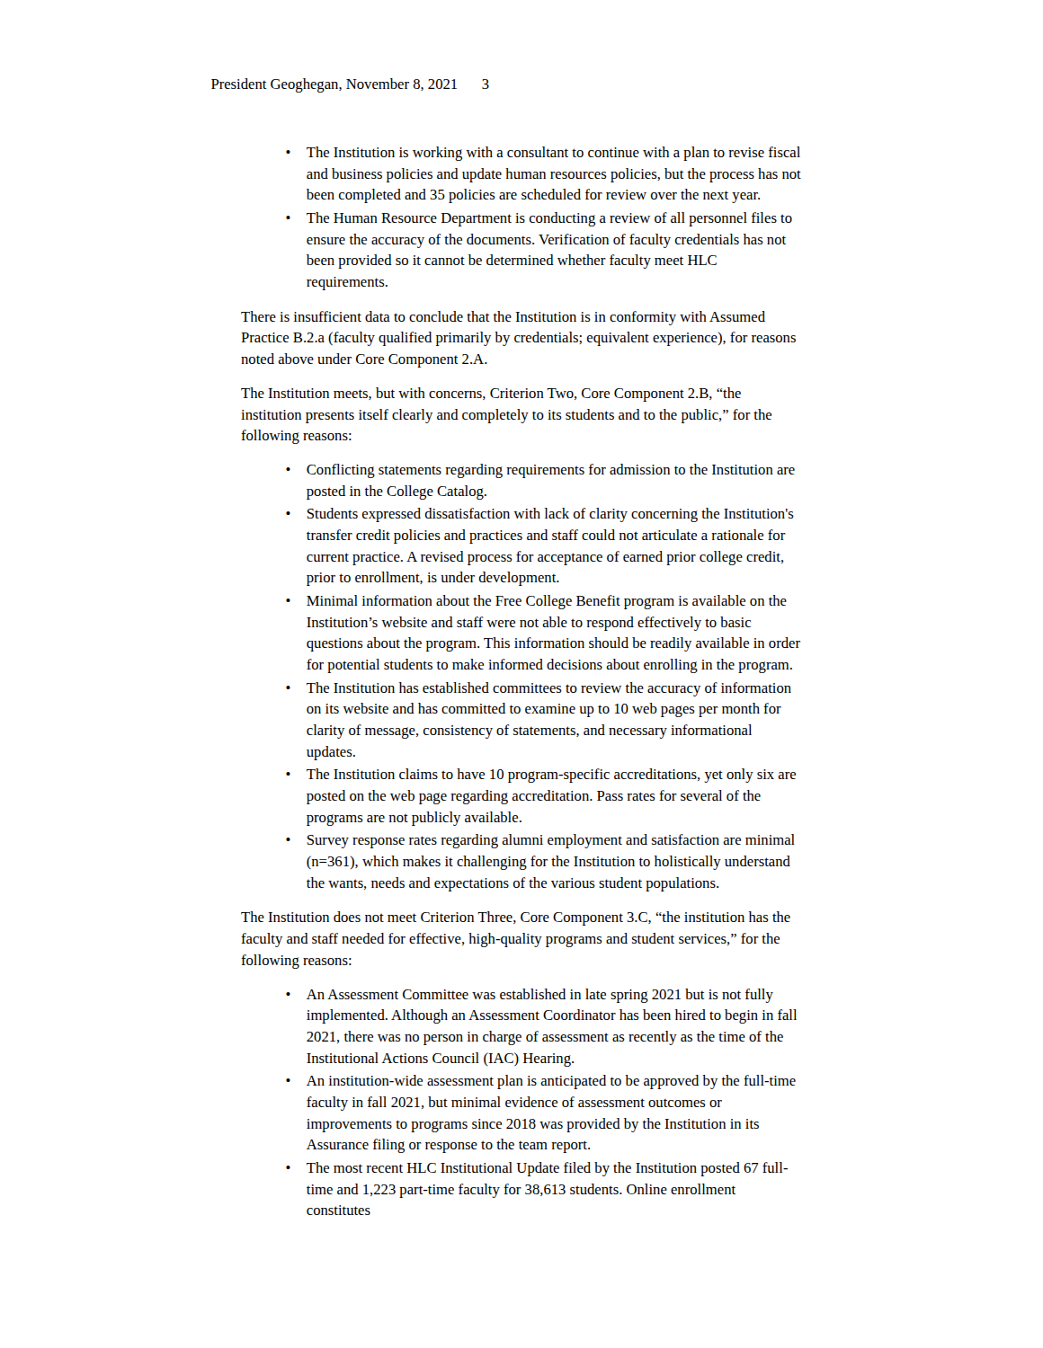President Geoghegan, November 8, 20213
The Institution is working with a consultant to continue with a plan to revise fiscal and business policies and update human resources policies, but the process has not been completed and 35 policies are scheduled for review over the next year.
The Human Resource Department is conducting a review of all personnel files to ensure the accuracy of the documents. Verification of faculty credentials has not been provided so it cannot be determined whether faculty meet HLC requirements.
There is insufficient data to conclude that the Institution is in conformity with Assumed Practice B.2.a (faculty qualified primarily by credentials; equivalent experience), for reasons noted above under Core Component 2.A.
The Institution meets, but with concerns, Criterion Two, Core Component 2.B, “the institution presents itself clearly and completely to its students and to the public,” for the following reasons:
Conflicting statements regarding requirements for admission to the Institution are posted in the College Catalog.
Students expressed dissatisfaction with lack of clarity concerning the Institution's transfer credit policies and practices and staff could not articulate a rationale for current practice. A revised process for acceptance of earned prior college credit, prior to enrollment, is under development.
Minimal information about the Free College Benefit program is available on the Institution’s website and staff were not able to respond effectively to basic questions about the program. This information should be readily available in order for potential students to make informed decisions about enrolling in the program.
The Institution has established committees to review the accuracy of information on its website and has committed to examine up to 10 web pages per month for clarity of message, consistency of statements, and necessary informational updates.
The Institution claims to have 10 program-specific accreditations, yet only six are posted on the web page regarding accreditation. Pass rates for several of the programs are not publicly available.
Survey response rates regarding alumni employment and satisfaction are minimal (n=361), which makes it challenging for the Institution to holistically understand the wants, needs and expectations of the various student populations.
The Institution does not meet Criterion Three, Core Component 3.C, “the institution has the faculty and staff needed for effective, high-quality programs and student services,” for the following reasons:
An Assessment Committee was established in late spring 2021 but is not fully implemented. Although an Assessment Coordinator has been hired to begin in fall 2021, there was no person in charge of assessment as recently as the time of the Institutional Actions Council (IAC) Hearing.
An institution-wide assessment plan is anticipated to be approved by the full-time faculty in fall 2021, but minimal evidence of assessment outcomes or improvements to programs since 2018 was provided by the Institution in its Assurance filing or response to the team report.
The most recent HLC Institutional Update filed by the Institution posted 67 full-time and 1,223 part-time faculty for 38,613 students. Online enrollment constitutes